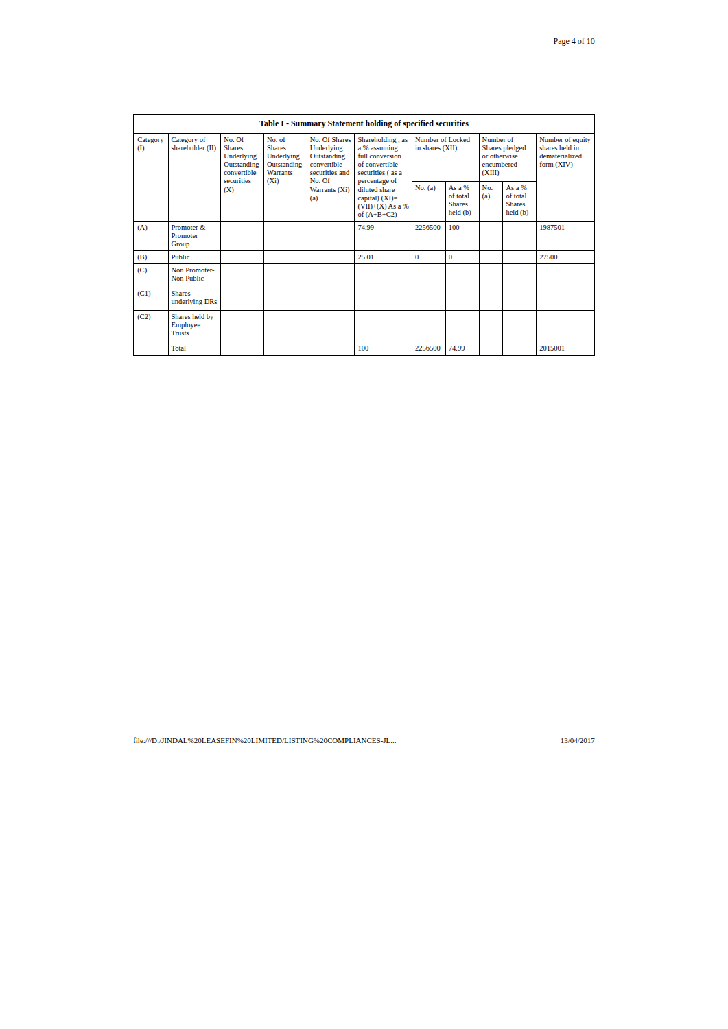Page 4 of 10
| Table I - Summary Statement holding of specified securities / Category (I) / Category of shareholder (II) / No. Of Shares Underlying Outstanding convertible securities (X) / No. of Shares Underlying Outstanding Warrants (Xi) / No. Of Shares Underlying Outstanding convertible securities and No. Of Warrants (Xi) (a) / Shareholding , as a % assuming full conversion of convertible securities ( as a percentage of diluted share capital) (XI)= (VII)+(X) As a % of (A+B+C2) / Number of Locked in shares (XII) / Number of Shares pledged or otherwise encumbered (XIII) / Number of equity shares held in dematerialized form (XIV) / / --- / --- / --- / --- / --- / --- / --- / --- / --- / / No. (a) / As a % of total Shares held (b) / No. (a) / As a % of total Shares held (b) / / (A) / Promoter & Promoter Group / / / / 74.99 / 2256500 / 100 / / / 1987501 / / (B) / Public / / / / 25.01 / 0 / 0 / / / 27500 / / (C) / Non Promoter- Non Public / / / / / / / / / / / (C1) / Shares underlying DRs / / / / / / / / / / / (C2) / Shares held by Employee Trusts / / / / / / / / / / / / Total / / / / 100 / 2256500 / 74.99 / / / 2015001 / |
file:///D:/JINDAL%20LEASEFIN%20LIMITED/LISTING%20COMPLIANCES-JL...
13/04/2017